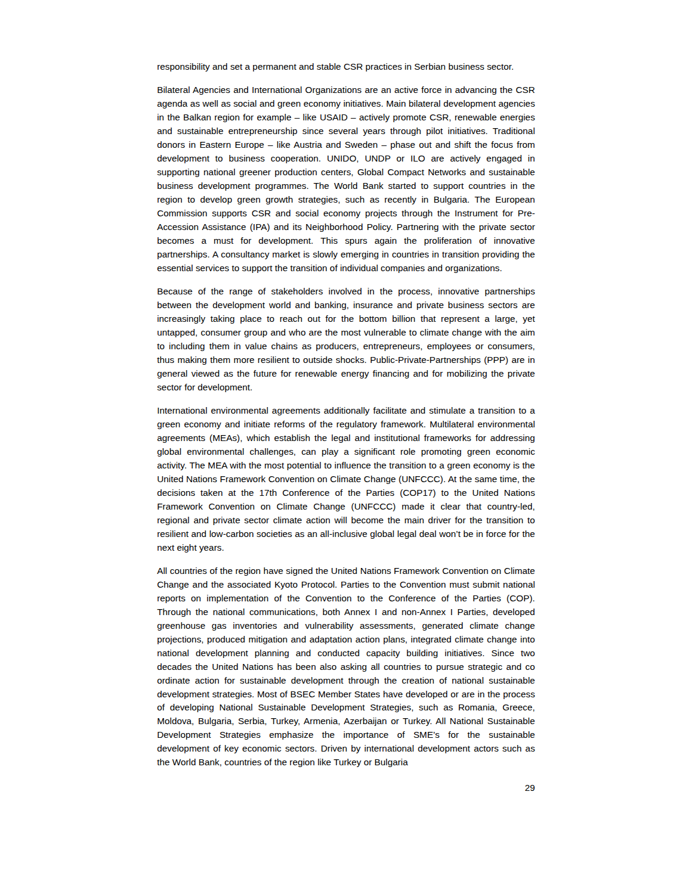responsibility and set a permanent and stable CSR practices in Serbian business sector.
Bilateral Agencies and International Organizations are an active force in advancing the CSR agenda as well as social and green economy initiatives. Main bilateral development agencies in the Balkan region for example – like USAID – actively promote CSR, renewable energies and sustainable entrepreneurship since several years through pilot initiatives. Traditional donors in Eastern Europe – like Austria and Sweden – phase out and shift the focus from development to business cooperation. UNIDO, UNDP or ILO are actively engaged in supporting national greener production centers, Global Compact Networks and sustainable business development programmes. The World Bank started to support countries in the region to develop green growth strategies, such as recently in Bulgaria. The European Commission supports CSR and social economy projects through the Instrument for Pre-Accession Assistance (IPA) and its Neighborhood Policy. Partnering with the private sector becomes a must for development. This spurs again the proliferation of innovative partnerships. A consultancy market is slowly emerging in countries in transition providing the essential services to support the transition of individual companies and organizations.
Because of the range of stakeholders involved in the process, innovative partnerships between the development world and banking, insurance and private business sectors are increasingly taking place to reach out for the bottom billion that represent a large, yet untapped, consumer group and who are the most vulnerable to climate change with the aim to including them in value chains as producers, entrepreneurs, employees or consumers, thus making them more resilient to outside shocks. Public-Private-Partnerships (PPP) are in general viewed as the future for renewable energy financing and for mobilizing the private sector for development.
International environmental agreements additionally facilitate and stimulate a transition to a green economy and initiate reforms of the regulatory framework. Multilateral environmental agreements (MEAs), which establish the legal and institutional frameworks for addressing global environmental challenges, can play a significant role promoting green economic activity. The MEA with the most potential to influence the transition to a green economy is the United Nations Framework Convention on Climate Change (UNFCCC). At the same time, the decisions taken at the 17th Conference of the Parties (COP17) to the United Nations Framework Convention on Climate Change (UNFCCC) made it clear that country-led, regional and private sector climate action will become the main driver for the transition to resilient and low-carbon societies as an all-inclusive global legal deal won’t be in force for the next eight years.
All countries of the region have signed the United Nations Framework Convention on Climate Change and the associated Kyoto Protocol. Parties to the Convention must submit national reports on implementation of the Convention to the Conference of the Parties (COP). Through the national communications, both Annex I and non-Annex I Parties, developed greenhouse gas inventories and vulnerability assessments, generated climate change projections, produced mitigation and adaptation action plans, integrated climate change into national development planning and conducted capacity building initiatives. Since two decades the United Nations has been also asking all countries to pursue strategic and co ordinate action for sustainable development through the creation of national sustainable development strategies. Most of BSEC Member States have developed or are in the process of developing National Sustainable Development Strategies, such as Romania, Greece, Moldova, Bulgaria, Serbia, Turkey, Armenia, Azerbaijan or Turkey. All National Sustainable Development Strategies emphasize the importance of SME’s for the sustainable development of key economic sectors. Driven by international development actors such as the World Bank, countries of the region like Turkey or Bulgaria
29